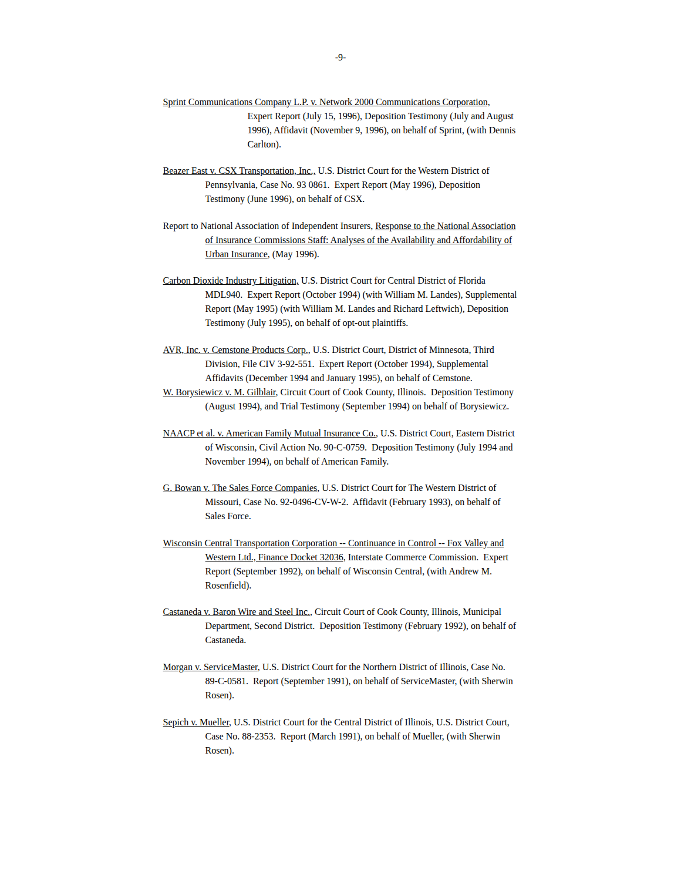-9-
Sprint Communications Company L.P. v. Network 2000 Communications Corporation,
Expert Report (July 15, 1996), Deposition Testimony (July and August 1996), Affidavit (November 9, 1996), on behalf of Sprint, (with Dennis Carlton).
Beazer East v. CSX Transportation, Inc., U.S. District Court for the Western District of Pennsylvania, Case No. 93 0861. Expert Report (May 1996), Deposition Testimony (June 1996), on behalf of CSX.
Report to National Association of Independent Insurers, Response to the National Association of Insurance Commissions Staff: Analyses of the Availability and Affordability of Urban Insurance, (May 1996).
Carbon Dioxide Industry Litigation, U.S. District Court for Central District of Florida MDL940. Expert Report (October 1994) (with William M. Landes), Supplemental Report (May 1995) (with William M. Landes and Richard Leftwich), Deposition Testimony (July 1995), on behalf of opt-out plaintiffs.
AVR, Inc. v. Cemstone Products Corp., U.S. District Court, District of Minnesota, Third Division, File CIV 3-92-551. Expert Report (October 1994), Supplemental Affidavits (December 1994 and January 1995), on behalf of Cemstone.
W. Borysiewicz v. M. Gilblair, Circuit Court of Cook County, Illinois. Deposition Testimony (August 1994), and Trial Testimony (September 1994) on behalf of Borysiewicz.
NAACP et al. v. American Family Mutual Insurance Co., U.S. District Court, Eastern District of Wisconsin, Civil Action No. 90-C-0759. Deposition Testimony (July 1994 and November 1994), on behalf of American Family.
G. Bowan v. The Sales Force Companies, U.S. District Court for The Western District of Missouri, Case No. 92-0496-CV-W-2. Affidavit (February 1993), on behalf of Sales Force.
Wisconsin Central Transportation Corporation -- Continuance in Control -- Fox Valley and Western Ltd., Finance Docket 32036, Interstate Commerce Commission. Expert Report (September 1992), on behalf of Wisconsin Central, (with Andrew M. Rosenfield).
Castaneda v. Baron Wire and Steel Inc., Circuit Court of Cook County, Illinois, Municipal Department, Second District. Deposition Testimony (February 1992), on behalf of Castaneda.
Morgan v. ServiceMaster, U.S. District Court for the Northern District of Illinois, Case No. 89-C-0581. Report (September 1991), on behalf of ServiceMaster, (with Sherwin Rosen).
Sepich v. Mueller, U.S. District Court for the Central District of Illinois, U.S. District Court, Case No. 88-2353. Report (March 1991), on behalf of Mueller, (with Sherwin Rosen).